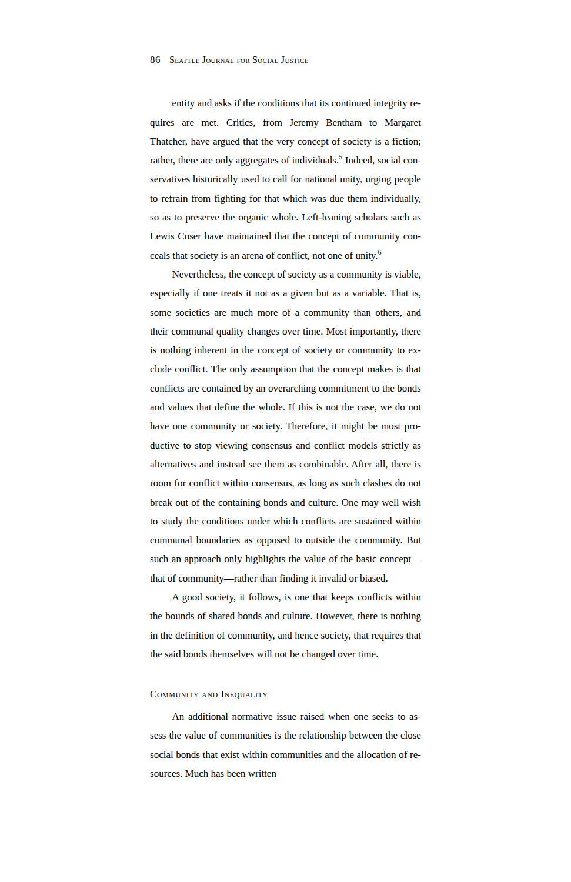86 Seattle Journal for Social Justice
entity and asks if the conditions that its continued integrity requires are met. Critics, from Jeremy Bentham to Margaret Thatcher, have argued that the very concept of society is a fiction; rather, there are only aggregates of individuals.5 Indeed, social conservatives historically used to call for national unity, urging people to refrain from fighting for that which was due them individually, so as to preserve the organic whole. Left-leaning scholars such as Lewis Coser have maintained that the concept of community conceals that society is an arena of conflict, not one of unity.6
Nevertheless, the concept of society as a community is viable, especially if one treats it not as a given but as a variable. That is, some societies are much more of a community than others, and their communal quality changes over time. Most importantly, there is nothing inherent in the concept of society or community to exclude conflict. The only assumption that the concept makes is that conflicts are contained by an overarching commitment to the bonds and values that define the whole. If this is not the case, we do not have one community or society. Therefore, it might be most productive to stop viewing consensus and conflict models strictly as alternatives and instead see them as combinable. After all, there is room for conflict within consensus, as long as such clashes do not break out of the containing bonds and culture. One may well wish to study the conditions under which con​flicts are sustained within communal boundaries as opposed to outside the community. But such an approach only highlights the value of the basic concept—that of community—rather than finding it invalid or biased.
A good society, it follows, is one that keeps conflicts within the bounds of shared bonds and culture. However, there is nothing in the definition of community, and hence society, that requires that the said bonds themselves will not be changed over time.
Community and Inequality
An additional normative issue raised when one seeks to assess the value of communities is the relationship between the close social bonds that exist within communities and the allocation of resources. Much has been written